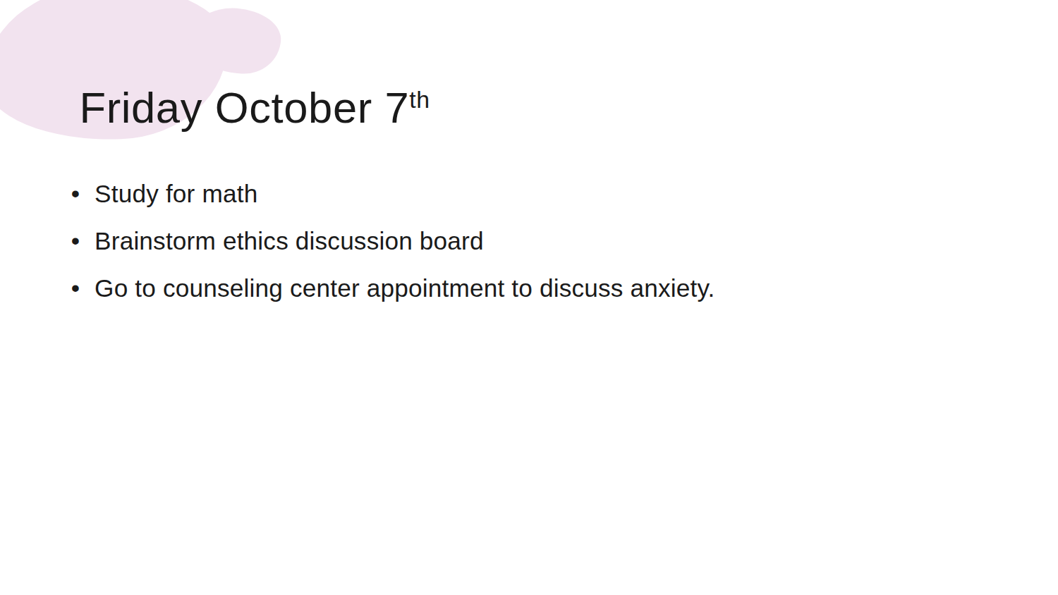Friday October 7th
Study for math
Brainstorm ethics discussion board
Go to counseling center appointment to discuss anxiety.